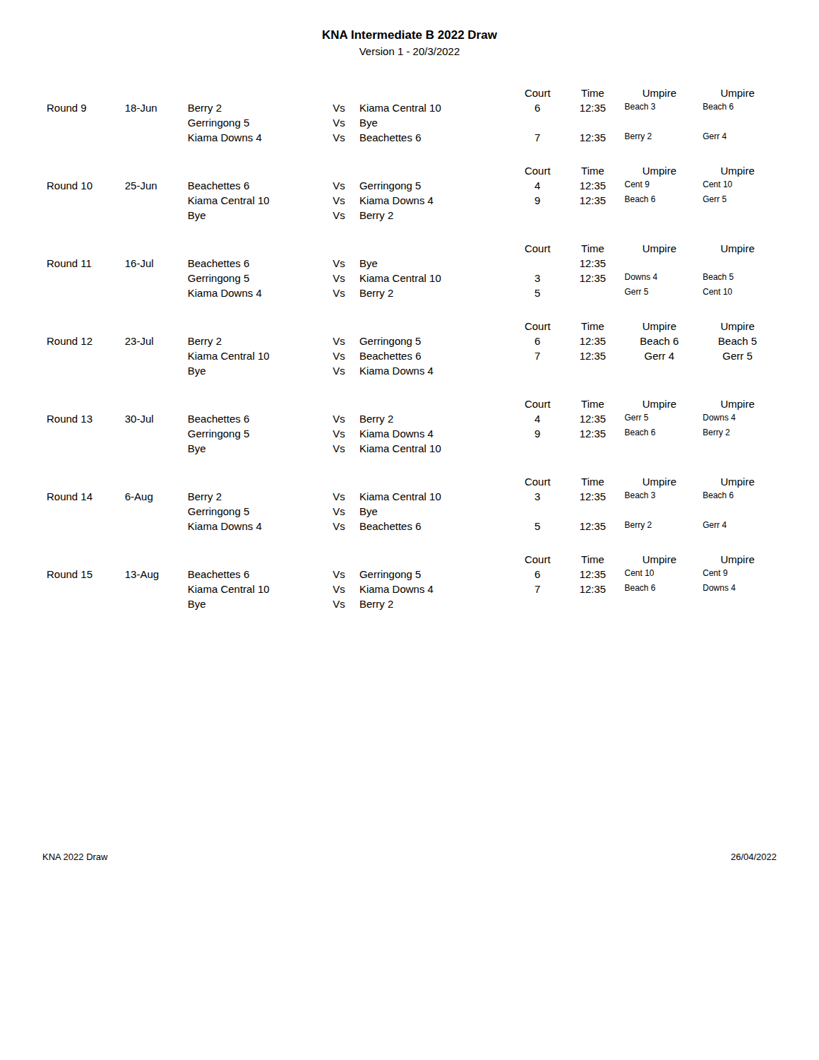KNA Intermediate B 2022 Draw
Version 1 - 20/3/2022
| | | | | | Court | Time | Umpire | Umpire |
| Round 9 | 18-Jun | Berry 2 | Vs | Kiama Central 10 | 6 | 12:35 | Beach 3 | Beach 6 |
| | | Gerringong 5 | Vs | Bye | | | | |
| | | Kiama Downs 4 | Vs | Beachettes 6 | 7 | 12:35 | Berry 2 | Gerr 4 |
| | | | | | Court | Time | Umpire | Umpire |
| Round 10 | 25-Jun | Beachettes 6 | Vs | Gerringong 5 | 4 | 12:35 | Cent 9 | Cent 10 |
| | | Kiama Central 10 | Vs | Kiama Downs 4 | 9 | 12:35 | Beach 6 | Gerr 5 |
| | | Bye | Vs | Berry 2 | | | | |
| | | | | | Court | Time | Umpire | Umpire |
| Round 11 | 16-Jul | Beachettes 6 | Vs | Bye | | 12:35 | | |
| | | Gerringong 5 | Vs | Kiama Central 10 | 3 | 12:35 | Downs 4 | Beach 5 |
| | | Kiama Downs 4 | Vs | Berry 2 | 5 | | Gerr 5 | Cent 10 |
| | | | | | Court | Time | Umpire | Umpire |
| Round 12 | 23-Jul | Berry 2 | Vs | Gerringong 5 | 6 | 12:35 | Beach 6 | Beach 5 |
| | | Kiama Central 10 | Vs | Beachettes 6 | 7 | 12:35 | Gerr 4 | Gerr 5 |
| | | Bye | Vs | Kiama Downs 4 | | | | |
| | | | | | Court | Time | Umpire | Umpire |
| Round 13 | 30-Jul | Beachettes 6 | Vs | Berry 2 | 4 | 12:35 | Gerr 5 | Downs 4 |
| | | Gerringong 5 | Vs | Kiama Downs 4 | 9 | 12:35 | Beach 6 | Berry 2 |
| | | Bye | Vs | Kiama Central 10 | | | | |
| | | | | | Court | Time | Umpire | Umpire |
| Round 14 | 6-Aug | Berry 2 | Vs | Kiama Central 10 | 3 | 12:35 | Beach 3 | Beach 6 |
| | | Gerringong 5 | Vs | Bye | | | | |
| | | Kiama Downs 4 | Vs | Beachettes 6 | 5 | 12:35 | Berry 2 | Gerr 4 |
| | | | | | Court | Time | Umpire | Umpire |
| Round 15 | 13-Aug | Beachettes 6 | Vs | Gerringong 5 | 6 | 12:35 | Cent 10 | Cent 9 |
| | | Kiama Central 10 | Vs | Kiama Downs 4 | 7 | 12:35 | Beach 6 | Downs 4 |
| | | Bye | Vs | Berry 2 | | | | |
KNA 2022 Draw 26/04/2022